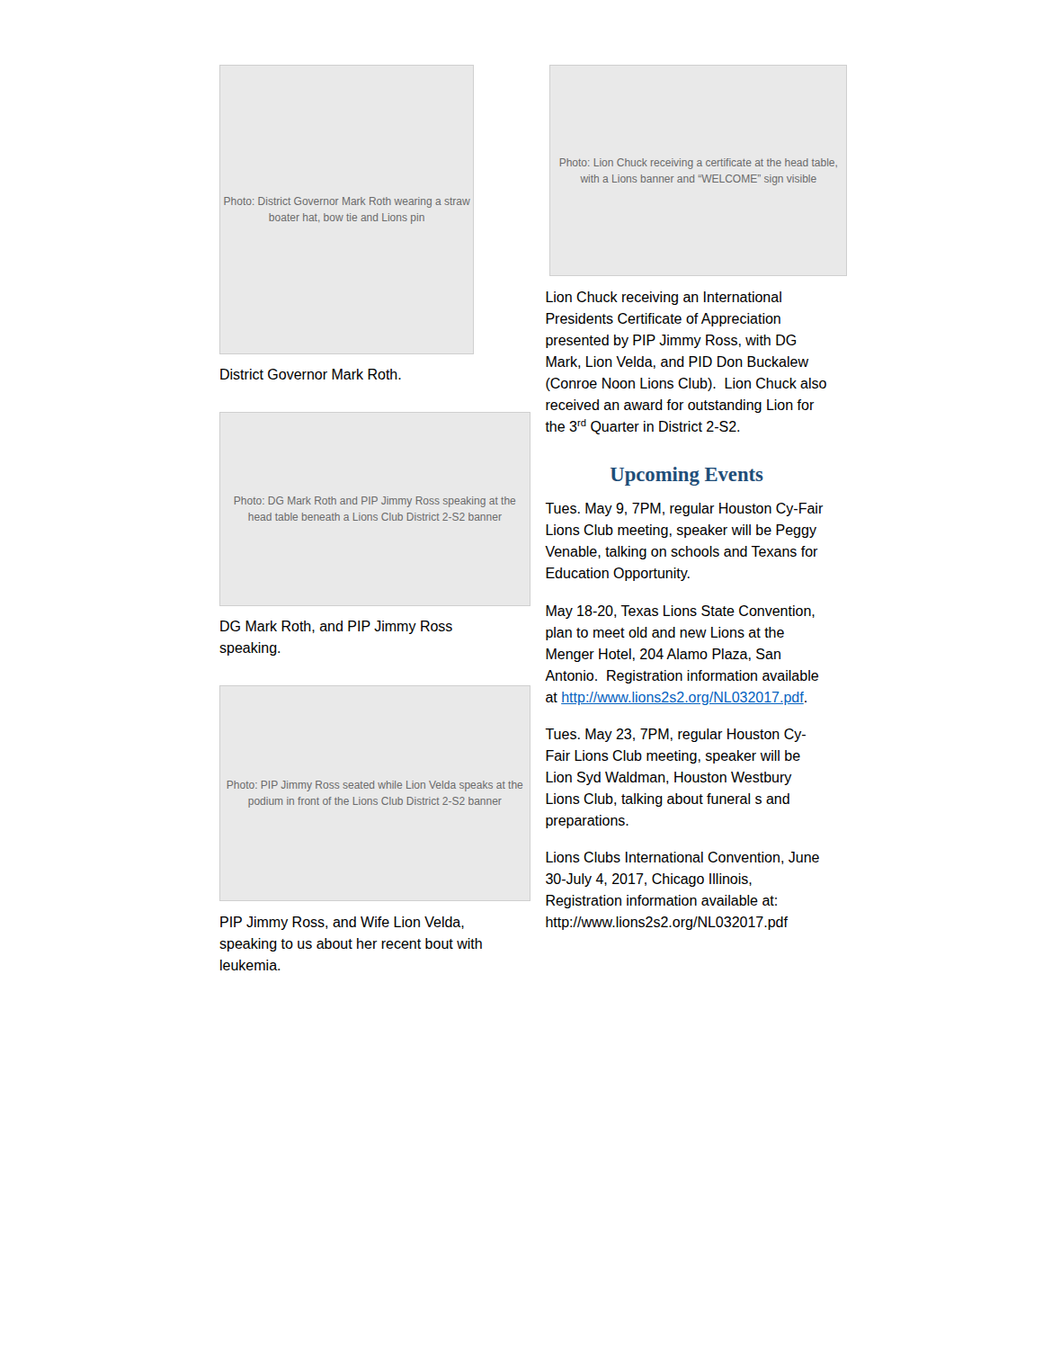Photo: District Governor Mark Roth wearing a straw boater hat, bow tie and Lions pin
District Governor Mark Roth.
Photo: DG Mark Roth and PIP Jimmy Ross speaking at the head table beneath a Lions Club District 2-S2 banner
DG Mark Roth, and PIP Jimmy Ross speaking.
Photo: PIP Jimmy Ross seated while Lion Velda speaks at the podium in front of the Lions Club District 2-S2 banner
PIP Jimmy Ross, and Wife Lion Velda, speaking to us about her recent bout with leukemia.
Photo: Lion Chuck receiving a certificate at the head table, with a Lions banner and “WELCOME” sign visible
Lion Chuck receiving an International Presidents Certificate of Appreciation presented by PIP Jimmy Ross, with DG Mark, Lion Velda, and PID Don Buckalew (Conroe Noon Lions Club). Lion Chuck also received an award for outstanding Lion for the 3rd Quarter in District 2-S2.
Upcoming Events
Tues. May 9, 7PM, regular Houston Cy-Fair Lions Club meeting, speaker will be Peggy Venable, talking on schools and Texans for Education Opportunity.
May 18-20, Texas Lions State Convention, plan to meet old and new Lions at the Menger Hotel, 204 Alamo Plaza, San Antonio. Registration information available at http://www.lions2s2.org/NL032017.pdf.
Tues. May 23, 7PM, regular Houston Cy-Fair Lions Club meeting, speaker will be Lion Syd Waldman, Houston Westbury Lions Club, talking about funeral s and preparations.
Lions Clubs International Convention, June 30-July 4, 2017, Chicago Illinois, Registration information available at: http://www.lions2s2.org/NL032017.pdf